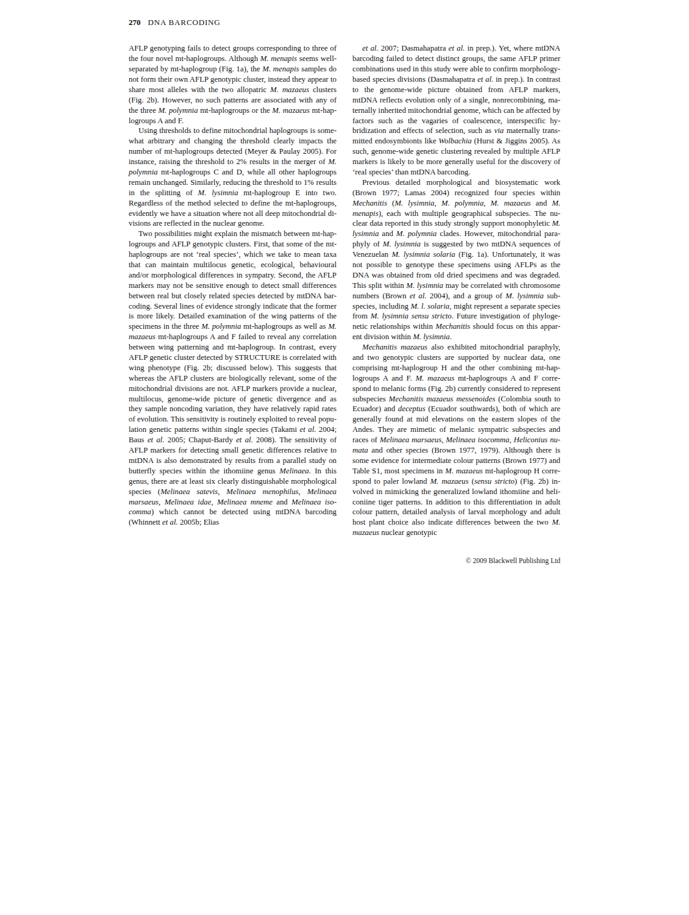270 DNA BARCODING
AFLP genotyping fails to detect groups corresponding to three of the four novel mt-haplogroups. Although M. menapis seems well-separated by mt-haplogroup (Fig. 1a), the M. menapis samples do not form their own AFLP genotypic cluster, instead they appear to share most alleles with the two allopatric M. mazaeus clusters (Fig. 2b). However, no such patterns are associated with any of the three M. polymnia mt-haplogroups or the M. mazaeus mt-haplogroups A and F.
Using thresholds to define mitochondrial haplogroups is somewhat arbitrary and changing the threshold clearly impacts the number of mt-haplogroups detected (Meyer & Paulay 2005). For instance, raising the threshold to 2% results in the merger of M. polymnia mt-haplogroups C and D, while all other haplogroups remain unchanged. Similarly, reducing the threshold to 1% results in the splitting of M. lysimnia mt-haplogroup E into two. Regardless of the method selected to define the mt-haplogroups, evidently we have a situation where not all deep mitochondrial divisions are reflected in the nuclear genome.
Two possibilities might explain the mismatch between mt-haplogroups and AFLP genotypic clusters. First, that some of the mt-haplogroups are not ‘real species’, which we take to mean taxa that can maintain multilocus genetic, ecological, behavioural and/or morphological differences in sympatry. Second, the AFLP markers may not be sensitive enough to detect small differences between real but closely related species detected by mtDNA barcoding. Several lines of evidence strongly indicate that the former is more likely. Detailed examination of the wing patterns of the specimens in the three M. polymnia mt-haplogroups as well as M. mazaeus mt-haplogroups A and F failed to reveal any correlation between wing patterning and mt-haplogroup. In contrast, every AFLP genetic cluster detected by STRUCTURE is correlated with wing phenotype (Fig. 2b; discussed below). This suggests that whereas the AFLP clusters are biologically relevant, some of the mitochondrial divisions are not. AFLP markers provide a nuclear, multilocus, genome-wide picture of genetic divergence and as they sample noncoding variation, they have relatively rapid rates of evolution. This sensitivity is routinely exploited to reveal population genetic patterns within single species (Takami et al. 2004; Baus et al. 2005; Chaput-Bardy et al. 2008). The sensitivity of AFLP markers for detecting small genetic differences relative to mtDNA is also demonstrated by results from a parallel study on butterfly species within the ithomiine genus Melinaea. In this genus, there are at least six clearly distinguishable morphological species (Melinaea satevis, Melinaea menophilus, Melinaea marsaeus, Melinaea idae, Melinaea mneme and Melinaea isocomma) which cannot be detected using mtDNA barcoding (Whinnett et al. 2005b; Elias
et al. 2007; Dasmahapatra et al. in prep.). Yet, where mtDNA barcoding failed to detect distinct groups, the same AFLP primer combinations used in this study were able to confirm morphology-based species divisions (Dasmahapatra et al. in prep.). In contrast to the genome-wide picture obtained from AFLP markers, mtDNA reflects evolution only of a single, nonrecombining, maternally inherited mitochondrial genome, which can be affected by factors such as the vagaries of coalescence, interspecific hybridization and effects of selection, such as via maternally transmitted endosymbionts like Wolbachia (Hurst & Jiggins 2005). As such, genome-wide genetic clustering revealed by multiple AFLP markers is likely to be more generally useful for the discovery of ‘real species’ than mtDNA barcoding.
Previous detailed morphological and biosystematic work (Brown 1977; Lamas 2004) recognized four species within Mechanitis (M. lysimnia, M. polymnia, M. mazaeus and M. menapis), each with multiple geographical subspecies. The nuclear data reported in this study strongly support monophyletic M. lysimnia and M. polymnia clades. However, mitochondrial paraphyly of M. lysimnia is suggested by two mtDNA sequences of Venezuelan M. lysimnia solaria (Fig. 1a). Unfortunately, it was not possible to genotype these specimens using AFLPs as the DNA was obtained from old dried specimens and was degraded. This split within M. lysimnia may be correlated with chromosome numbers (Brown et al. 2004), and a group of M. lysimnia subspecies, including M. l. solaria, might represent a separate species from M. lysimnia sensu stricto. Future investigation of phylogenetic relationships within Mechanitis should focus on this apparent division within M. lysimnia.
Mechanitis mazaeus also exhibited mitochondrial paraphyly, and two genotypic clusters are supported by nuclear data, one comprising mt-haplogroup H and the other combining mt-haplogroups A and F. M. mazaeus mt-haplogroups A and F correspond to melanic forms (Fig. 2b) currently considered to represent subspecies Mechanitis mazaeus messenoides (Colombia south to Ecuador) and deceptus (Ecuador southwards), both of which are generally found at mid elevations on the eastern slopes of the Andes. They are mimetic of melanic sympatric subspecies and races of Melinaea marsaeus, Melinaea isocomma, Heliconius numata and other species (Brown 1977, 1979). Although there is some evidence for intermediate colour patterns (Brown 1977) and Table S1, most specimens in M. mazaeus mt-haplogroup H correspond to paler lowland M. mazaeus (sensu stricto) (Fig. 2b) involved in mimicking the generalized lowland ithomiine and heliconiine tiger patterns. In addition to this differentiation in adult colour pattern, detailed analysis of larval morphology and adult host plant choice also indicate differences between the two M. mazaeus nuclear genotypic
© 2009 Blackwell Publishing Ltd